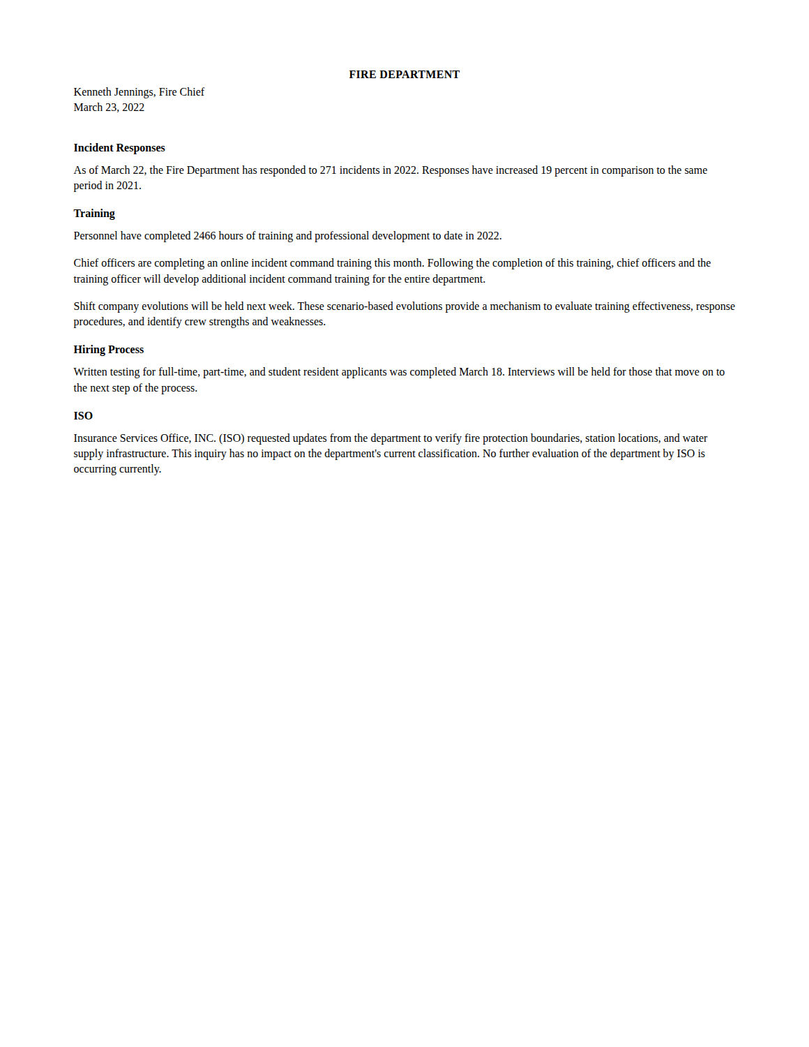FIRE DEPARTMENT
Kenneth Jennings, Fire Chief
March 23, 2022
Incident Responses
As of March 22, the Fire Department has responded to 271 incidents in 2022. Responses have increased 19 percent in comparison to the same period in 2021.
Training
Personnel have completed 2466 hours of training and professional development to date in 2022.
Chief officers are completing an online incident command training this month. Following the completion of this training, chief officers and the training officer will develop additional incident command training for the entire department.
Shift company evolutions will be held next week. These scenario-based evolutions provide a mechanism to evaluate training effectiveness, response procedures, and identify crew strengths and weaknesses.
Hiring Process
Written testing for full-time, part-time, and student resident applicants was completed March 18. Interviews will be held for those that move on to the next step of the process.
ISO
Insurance Services Office, INC. (ISO) requested updates from the department to verify fire protection boundaries, station locations, and water supply infrastructure. This inquiry has no impact on the department's current classification. No further evaluation of the department by ISO is occurring currently.